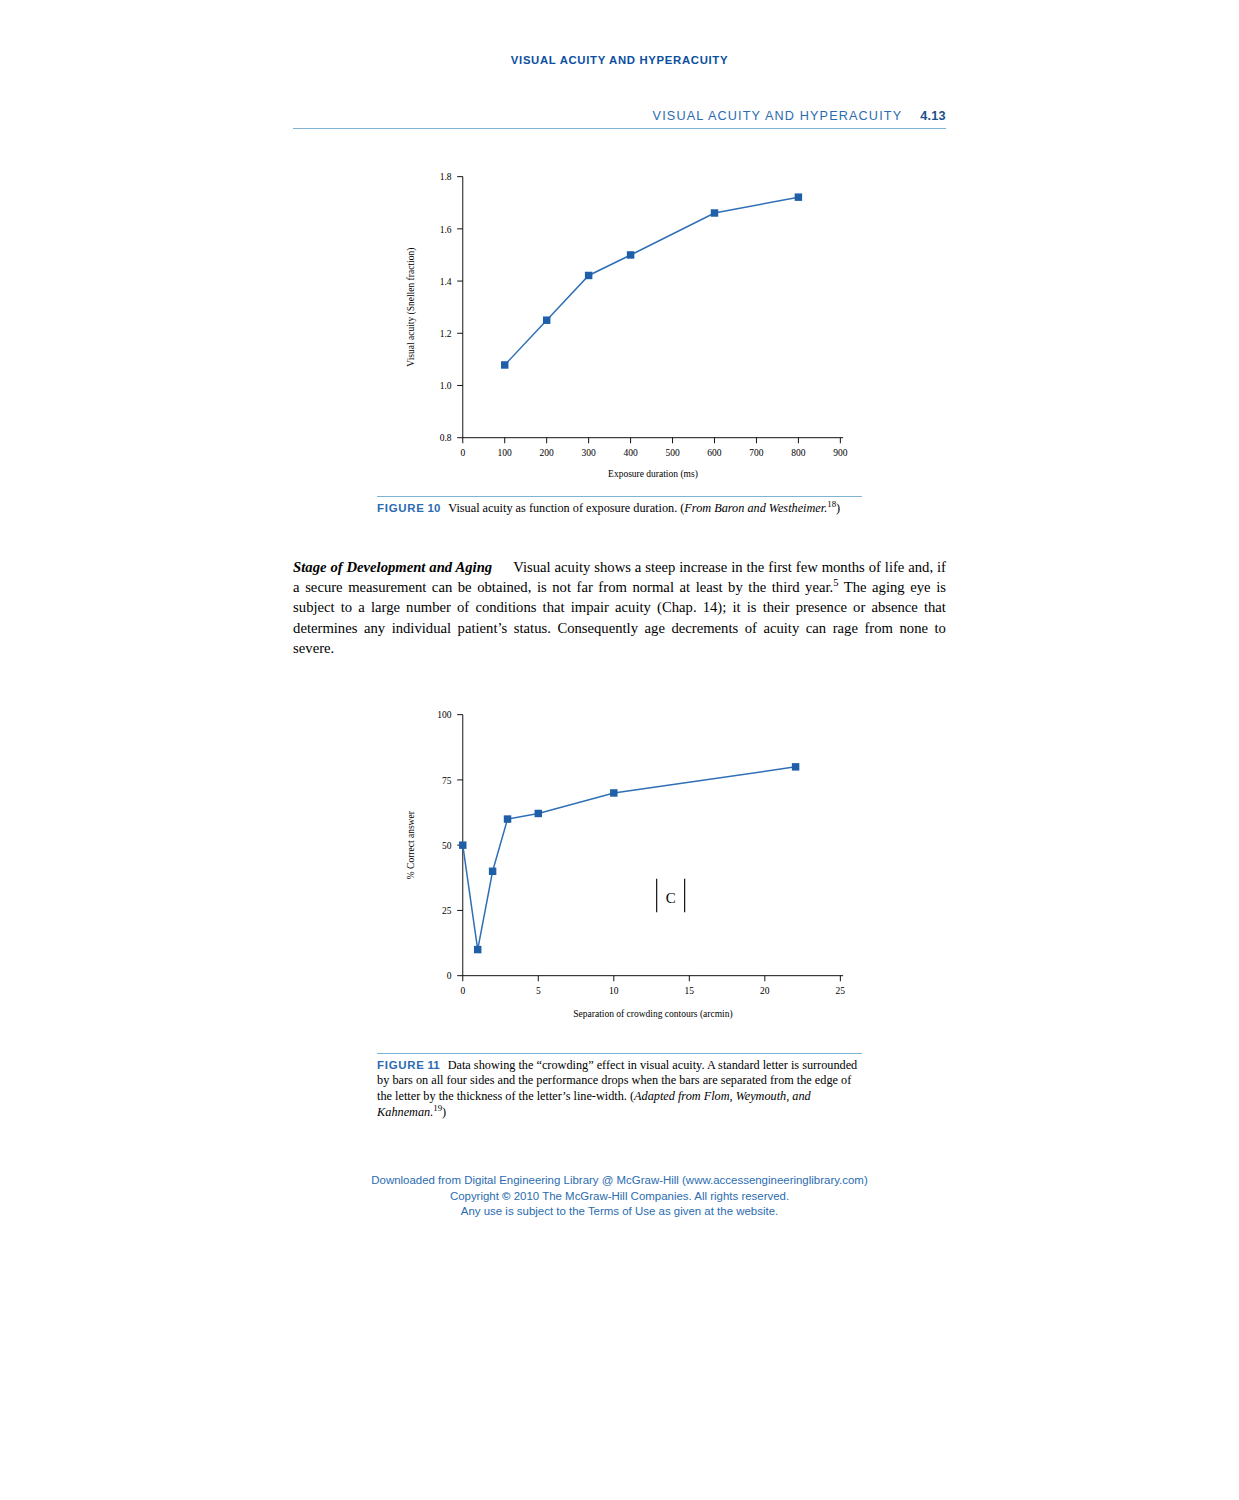VISUAL ACUITY AND HYPERACUITY
VISUAL ACUITY AND HYPERACUITY 4.13
0.8 1.0 1.2 1.4 1.6 1.8 0 100 200 300 400 500 600 700 800 900 Exposure duration (ms) Visual acuity (Snellen fraction)
FIGURE 10 Visual acuity as function of exposure duration. (From Baron and Westheimer.18)
Stage of Development and Aging Visual acuity shows a steep increase in the first few months of life and, if a secure measurement can be obtained, is not far from normal at least by the third year.5 The aging eye is subject to a large number of conditions that impair acuity (Chap. 14); it is their presence or absence that determines any individual patient’s status. Consequently age decrements of acuity can rage from none to severe.
0 25 50 75 100 0 5 10 15 20 25 Separation of crowding contours (arcmin) % Correct answer C
FIGURE 11 Data showing the “crowding” effect in visual acuity. A standard letter is surrounded by bars on all four sides and the performance drops when the bars are separated from the edge of the letter by the thickness of the letter’s line-width. (Adapted from Flom, Weymouth, and Kahneman.19)
Downloaded from Digital Engineering Library @ McGraw-Hill (www.accessengineeringlibrary.com)
Copyright © 2010 The McGraw-Hill Companies. All rights reserved.
Any use is subject to the Terms of Use as given at the website.